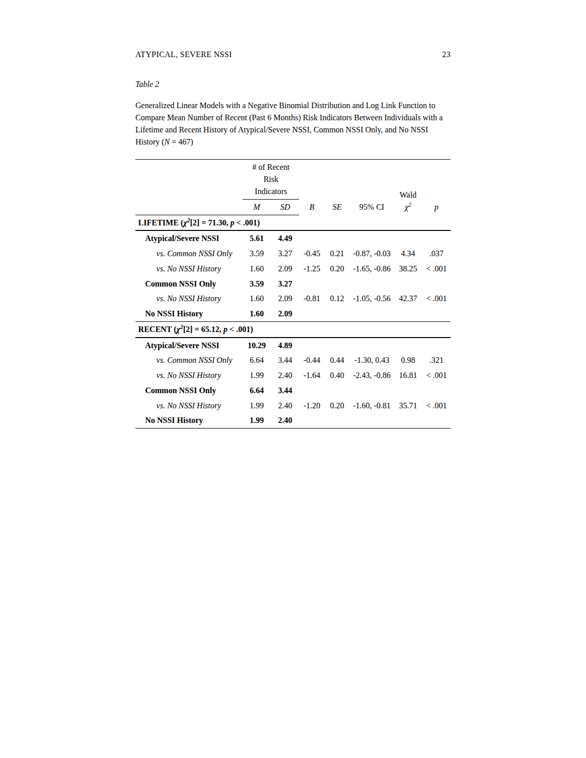Atypical, Severe NSSI 23
Table 2
Generalized Linear Models with a Negative Binomial Distribution and Log Link Function to Compare Mean Number of Recent (Past 6 Months) Risk Indicators Between Individuals with a Lifetime and Recent History of Atypical/Severe NSSI, Common NSSI Only, and No NSSI History (N = 467)
| | # of Recent Risk Indicators | B | SE | 95% CI | Wald χ 2 | p |
| --- | --- | --- | --- | --- | --- | --- |
| | M | SD |
| LIFETIME ( χ 2 [2] = 71.30, p < .001) |
| Atypical/Severe NSSI | 5.61 | 4.49 | | | | | |
| vs. Common NSSI Only | 3.59 | 3.27 | -0.45 | 0.21 | -0.87, -0.03 | 4.34 | .037 |
| vs. No NSSI History | 1.60 | 2.09 | -1.25 | 0.20 | -1.65, -0.86 | 38.25 | < .001 |
| Common NSSI Only | 3.59 | 3.27 | | | | | |
| vs. No NSSI History | 1.60 | 2.09 | -0.81 | 0.12 | -1.05, -0.56 | 42.37 | < .001 |
| No NSSI History | 1.60 | 2.09 | | | | | |
| RECENT ( χ 2 [2] = 65.12, p < .001) |
| Atypical/Severe NSSI | 10.29 | 4.89 | | | | | |
| vs. Common NSSI Only | 6.64 | 3.44 | -0.44 | 0.44 | -1.30, 0.43 | 0.98 | .321 |
| vs. No NSSI History | 1.99 | 2.40 | -1.64 | 0.40 | -2.43, -0.86 | 16.81 | < .001 |
| Common NSSI Only | 6.64 | 3.44 | | | | | |
| vs. No NSSI History | 1.99 | 2.40 | -1.20 | 0.20 | -1.60, -0.81 | 35.71 | < .001 |
| No NSSI History | 1.99 | 2.40 | | | | | |